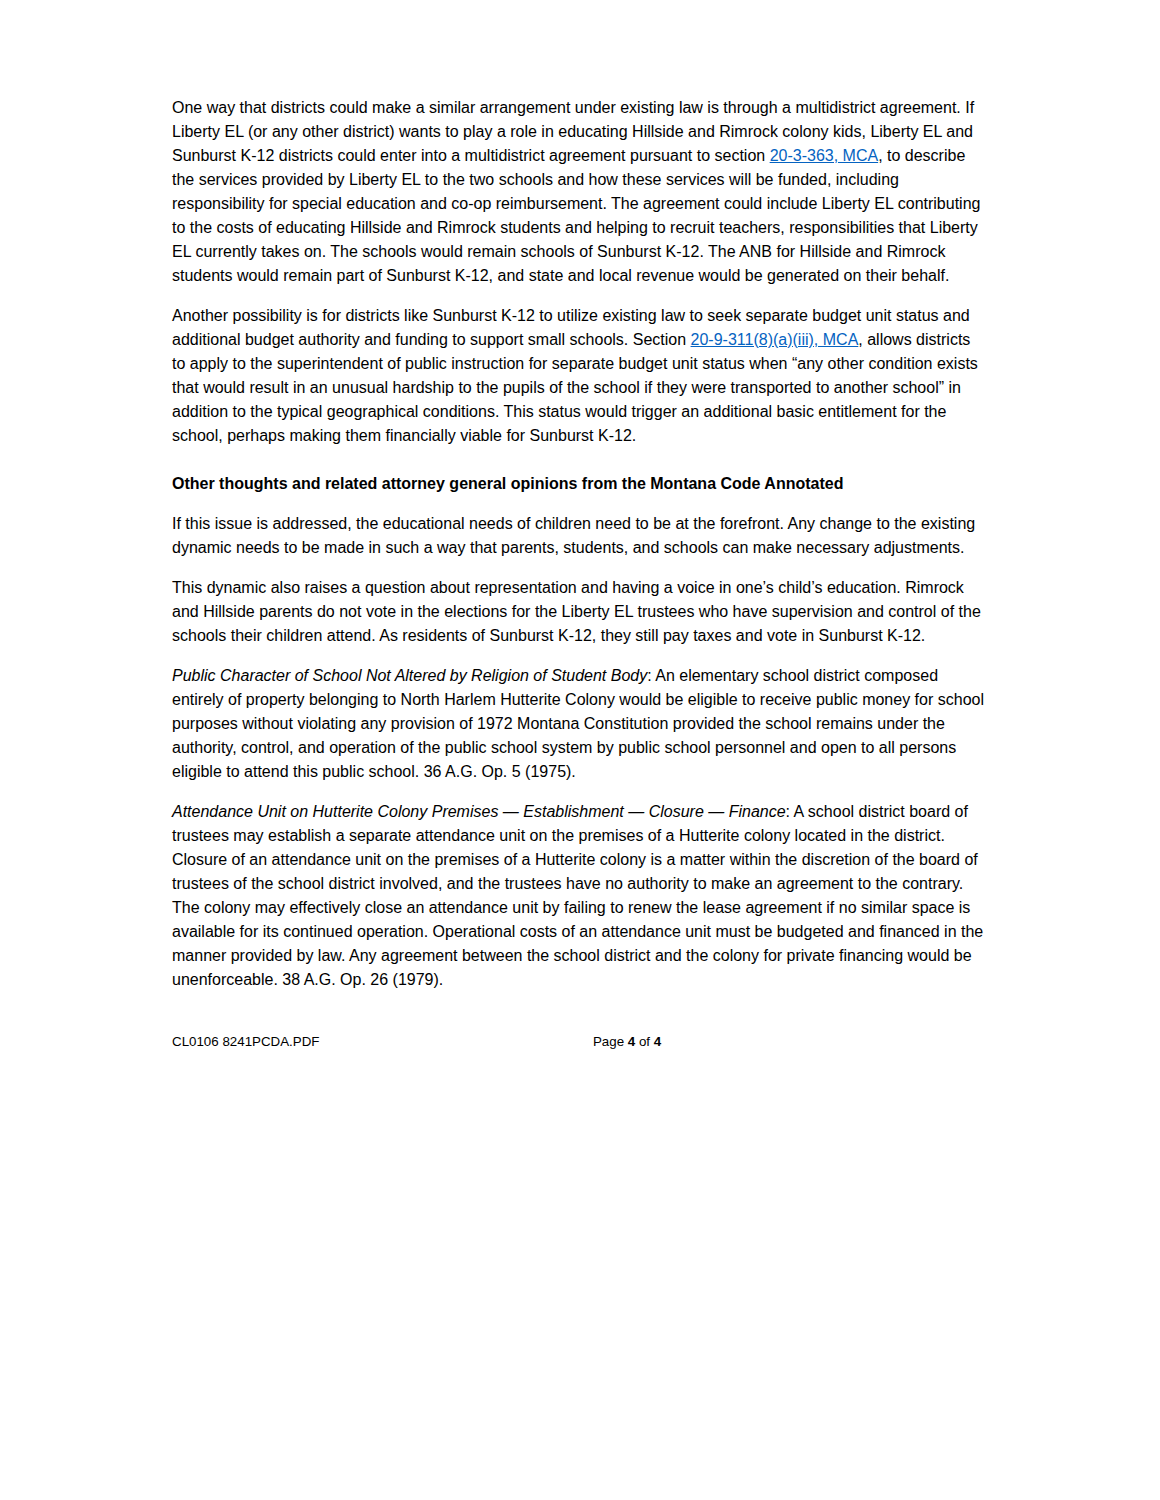One way that districts could make a similar arrangement under existing law is through a multidistrict agreement. If Liberty EL (or any other district) wants to play a role in educating Hillside and Rimrock colony kids, Liberty EL and Sunburst K-12 districts could enter into a multidistrict agreement pursuant to section 20-3-363, MCA, to describe the services provided by Liberty EL to the two schools and how these services will be funded, including responsibility for special education and co-op reimbursement. The agreement could include Liberty EL contributing to the costs of educating Hillside and Rimrock students and helping to recruit teachers, responsibilities that Liberty EL currently takes on. The schools would remain schools of Sunburst K-12. The ANB for Hillside and Rimrock students would remain part of Sunburst K-12, and state and local revenue would be generated on their behalf.
Another possibility is for districts like Sunburst K-12 to utilize existing law to seek separate budget unit status and additional budget authority and funding to support small schools. Section 20-9-311(8)(a)(iii), MCA, allows districts to apply to the superintendent of public instruction for separate budget unit status when “any other condition exists that would result in an unusual hardship to the pupils of the school if they were transported to another school” in addition to the typical geographical conditions. This status would trigger an additional basic entitlement for the school, perhaps making them financially viable for Sunburst K-12.
Other thoughts and related attorney general opinions from the Montana Code Annotated
If this issue is addressed, the educational needs of children need to be at the forefront. Any change to the existing dynamic needs to be made in such a way that parents, students, and schools can make necessary adjustments.
This dynamic also raises a question about representation and having a voice in one’s child’s education. Rimrock and Hillside parents do not vote in the elections for the Liberty EL trustees who have supervision and control of the schools their children attend. As residents of Sunburst K-12, they still pay taxes and vote in Sunburst K-12.
Public Character of School Not Altered by Religion of Student Body: An elementary school district composed entirely of property belonging to North Harlem Hutterite Colony would be eligible to receive public money for school purposes without violating any provision of 1972 Montana Constitution provided the school remains under the authority, control, and operation of the public school system by public school personnel and open to all persons eligible to attend this public school. 36 A.G. Op. 5 (1975).
Attendance Unit on Hutterite Colony Premises — Establishment — Closure — Finance: A school district board of trustees may establish a separate attendance unit on the premises of a Hutterite colony located in the district. Closure of an attendance unit on the premises of a Hutterite colony is a matter within the discretion of the board of trustees of the school district involved, and the trustees have no authority to make an agreement to the contrary. The colony may effectively close an attendance unit by failing to renew the lease agreement if no similar space is available for its continued operation. Operational costs of an attendance unit must be budgeted and financed in the manner provided by law. Any agreement between the school district and the colony for private financing would be unenforceable. 38 A.G. Op. 26 (1979).
CL0106 8241PCDA.PDF Page 4 of 4